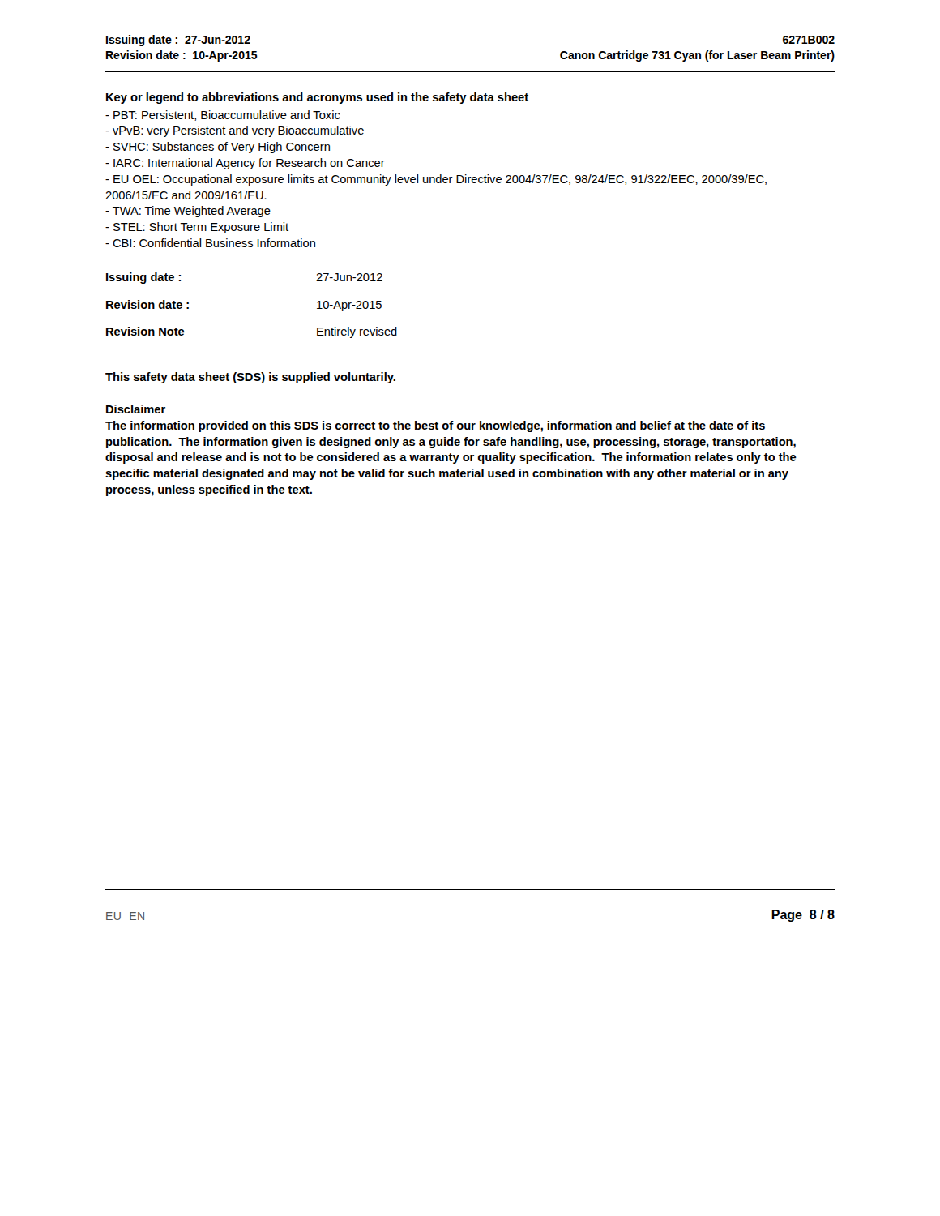Issuing date : 27-Jun-2012
Revision date : 10-Apr-2015
6271B002
Canon Cartridge 731 Cyan (for Laser Beam Printer)
Key or legend to abbreviations and acronyms used in the safety data sheet
- PBT: Persistent, Bioaccumulative and Toxic
- vPvB: very Persistent and very Bioaccumulative
- SVHC: Substances of Very High Concern
- IARC: International Agency for Research on Cancer
- EU OEL: Occupational exposure limits at Community level under Directive 2004/37/EC, 98/24/EC, 91/322/EEC, 2000/39/EC,
2006/15/EC and 2009/161/EU.
- TWA: Time Weighted Average
- STEL: Short Term Exposure Limit
- CBI: Confidential Business Information
| Issuing date : | 27-Jun-2012 |
| Revision date : | 10-Apr-2015 |
| Revision Note | Entirely revised |
This safety data sheet (SDS) is supplied voluntarily.
Disclaimer
The information provided on this SDS is correct to the best of our knowledge, information and belief at the date of its publication. The information given is designed only as a guide for safe handling, use, processing, storage, transportation, disposal and release and is not to be considered as a warranty or quality specification. The information relates only to the specific material designated and may not be valid for such material used in combination with any other material or in any process, unless specified in the text.
EU EN
Page 8 / 8